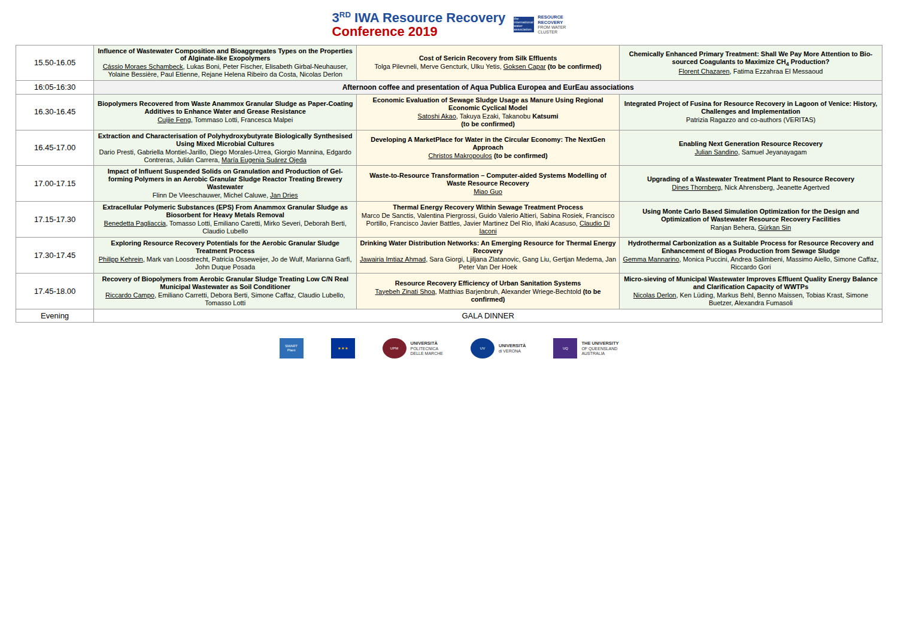3RD IWA Resource Recovery
Conference 2019
the international
water association
RESOURCE
RECOVERY FROM WATER CLUSTER
| 15.50-16.05 | Influence of Wastewater Composition and Bioaggregates Types on the Properties of Alginate-like Exopolymers Cássio Moraes Schambeck , Lukas Boni, Peter Fischer, Elisabeth Girbal-Neuhauser, Yolaine Bessière, Paul Etienne, Rejane Helena Ribeiro da Costa, Nicolas Derlon | Cost of Sericin Recovery from Silk Effluents Tolga Pilevneli, Merve Gencturk, Ulku Yetis, Goksen Capar (to be confirmed) | Chemically Enhanced Primary Treatment: Shall We Pay More Attention to Bio-sourced Coagulants to Maximize CH 4 Production? Florent Chazaren , Fatima Ezzahraa El Messaoud |
| 16:05-16:30 | Afternoon coffee and presentation of Aqua Publica Europea and EurEau associations |
| 16.30-16.45 | Biopolymers Recovered from Waste Anammox Granular Sludge as Paper-Coating Additives to Enhance Water and Grease Resistance Cuijie Feng , Tommaso Lotti, Francesca Malpei | Economic Evaluation of Sewage Sludge Usage as Manure Using Regional Economic Cyclical Model Satoshi Akao , Takuya Ezaki, Takanobu Katsumi (to be confirmed) | Integrated Project of Fusina for Resource Recovery in Lagoon of Venice: History, Challenges and Implementation Patrizia Ragazzo and co-authors (VERITAS) |
| 16.45-17.00 | Extraction and Characterisation of Polyhydroxybutyrate Biologically Synthesised Using Mixed Microbial Cultures Dario Presti, Gabriella Montiel-Jarillo, Diego Morales-Urrea, Giorgio Mannina, Edgardo Contreras, Julián Carrera, María Eugenia Suárez Ojeda | Developing A MarketPlace for Water in the Circular Economy: The NextGen Approach Christos Makropoulos (to be confirmed) | Enabling Next Generation Resource Recovery Julian Sandino , Samuel Jeyanayagam |
| 17.00-17.15 | Impact of Influent Suspended Solids on Granulation and Production of Gel-forming Polymers in an Aerobic Granular Sludge Reactor Treating Brewery Wastewater Flinn De Vleeschauwer, Michel Caluwe, Jan Dries | Waste-to-Resource Transformation – Computer-aided Systems Modelling of Waste Resource Recovery Miao Guo | Upgrading of a Wastewater Treatment Plant to Resource Recovery Dines Thornberg , Nick Ahrensberg, Jeanette Agertved |
| 17.15-17.30 | Extracellular Polymeric Substances (EPS) From Anammox Granular Sludge as Biosorbent for Heavy Metals Removal Benedetta Pagliaccia , Tomasso Lotti, Emiliano Caretti, Mirko Severi, Deborah Berti, Claudio Lubello | Thermal Energy Recovery Within Sewage Treatment Process Marco De Sanctis, Valentina Piergrossi, Guido Valerio Altieri, Sabina Rosiek, Francisco Portillo, Francisco Javier Battles, Javier Martinez Del Rio, Iñaki Acasuso, Claudio Di Iaconi | Using Monte Carlo Based Simulation Optimization for the Design and Optimization of Wastewater Resource Recovery Facilities Ranjan Behera, Gürkan Sin |
| 17.30-17.45 | Exploring Resource Recovery Potentials for the Aerobic Granular Sludge Treatment Process Philipp Kehrein , Mark van Loosdrecht, Patricia Osseweijer, Jo de Wulf, Marianna Garfì, John Duque Posada | Drinking Water Distribution Networks: An Emerging Resource for Thermal Energy Recovery Jawairia Imtiaz Ahmad , Sara Giorgi, Ljiljana Zlatanovic, Gang Liu, Gertjan Medema, Jan Peter Van Der Hoek | Hydrothermal Carbonization as a Suitable Process for Resource Recovery and Enhancement of Biogas Production from Sewage Sludge Gemma Mannarino , Monica Puccini, Andrea Salimbeni, Massimo Aiello, Simone Caffaz, Riccardo Gori |
| 17.45-18.00 | Recovery of Biopolymers from Aerobic Granular Sludge Treating Low C/N Real Municipal Wastewater as Soil Conditioner Riccardo Campo , Emiliano Carretti, Debora Berti, Simone Caffaz, Claudio Lubello, Tomasso Lotti | Resource Recovery Efficiency of Urban Sanitation Systems Tayebeh Zinati Shoa , Matthias Barjenbruh, Alexander Wriege-Bechtold (to be confirmed) | Micro-sieving of Municipal Wastewater Improves Effluent Quality Energy Balance and Clarification Capacity of WWTPs Nicolas Derlon , Ken Lüding, Markus Behl, Benno Maissen, Tobias Krast, Simone Buetzer, Alexandra Fumasoli |
| Evening | GALA DINNER |
SMART
Plant
UPM
UNIVERSITÀ POLITECNICA DELLE MARCHE
UV
UNIVERSITÀ di VERONA
UQ
THE UNIVERSITY OF QUEENSLAND AUSTRALIA